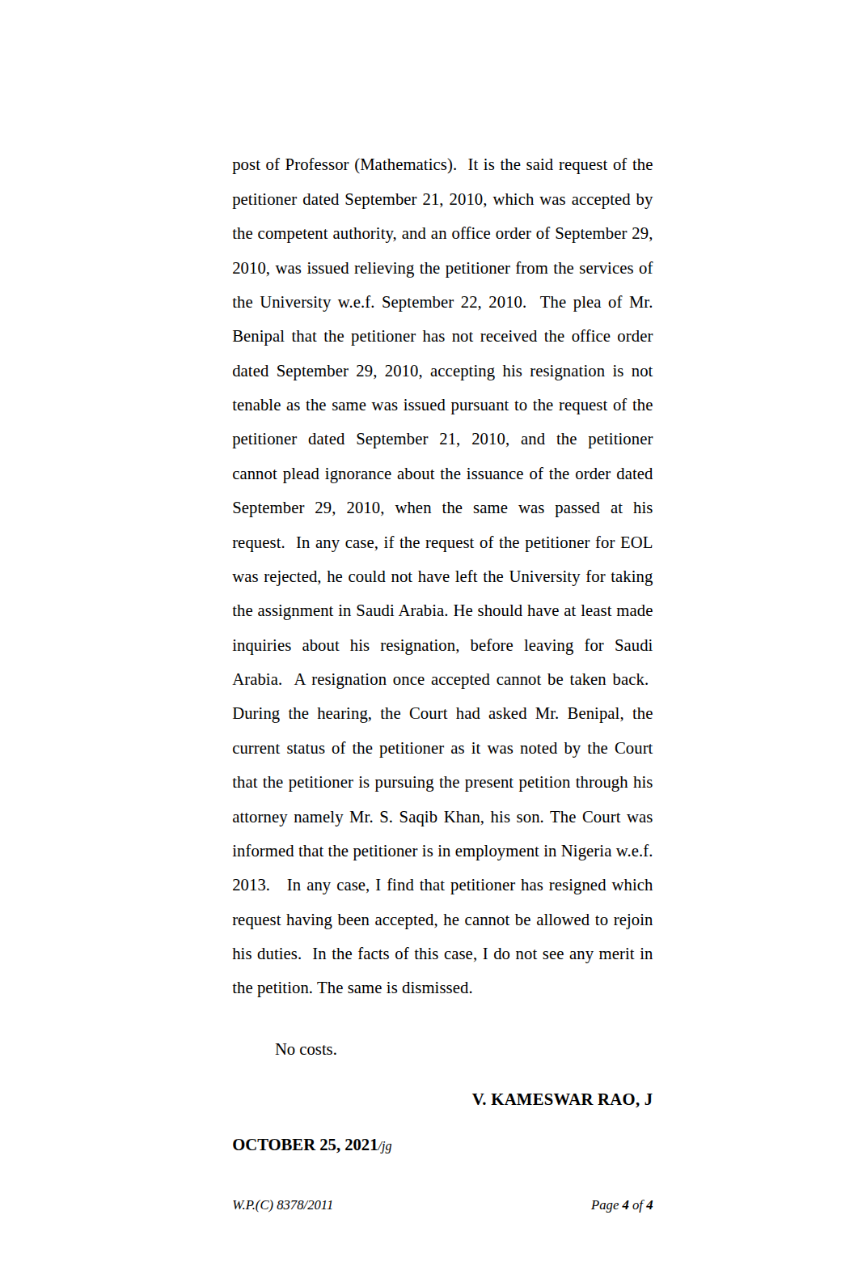post of Professor (Mathematics). It is the said request of the petitioner dated September 21, 2010, which was accepted by the competent authority, and an office order of September 29, 2010, was issued relieving the petitioner from the services of the University w.e.f. September 22, 2010. The plea of Mr. Benipal that the petitioner has not received the office order dated September 29, 2010, accepting his resignation is not tenable as the same was issued pursuant to the request of the petitioner dated September 21, 2010, and the petitioner cannot plead ignorance about the issuance of the order dated September 29, 2010, when the same was passed at his request. In any case, if the request of the petitioner for EOL was rejected, he could not have left the University for taking the assignment in Saudi Arabia. He should have at least made inquiries about his resignation, before leaving for Saudi Arabia. A resignation once accepted cannot be taken back. During the hearing, the Court had asked Mr. Benipal, the current status of the petitioner as it was noted by the Court that the petitioner is pursuing the present petition through his attorney namely Mr. S. Saqib Khan, his son. The Court was informed that the petitioner is in employment in Nigeria w.e.f. 2013. In any case, I find that petitioner has resigned which request having been accepted, he cannot be allowed to rejoin his duties. In the facts of this case, I do not see any merit in the petition. The same is dismissed.
No costs.
V. KAMESWAR RAO, J
OCTOBER 25, 2021/jg
W.P.(C) 8378/2011 Page 4 of 4